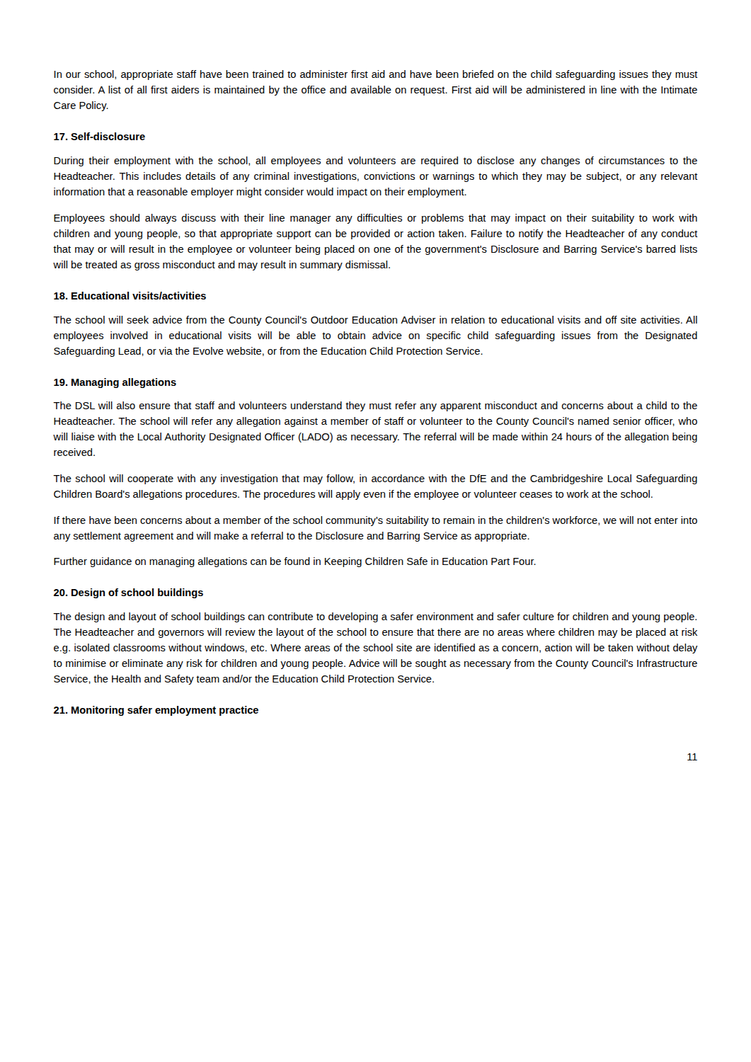In our school, appropriate staff have been trained to administer first aid and have been briefed on the child safeguarding issues they must consider. A list of all first aiders is maintained by the office and available on request. First aid will be administered in line with the Intimate Care Policy.
17. Self-disclosure
During their employment with the school, all employees and volunteers are required to disclose any changes of circumstances to the Headteacher. This includes details of any criminal investigations, convictions or warnings to which they may be subject, or any relevant information that a reasonable employer might consider would impact on their employment.
Employees should always discuss with their line manager any difficulties or problems that may impact on their suitability to work with children and young people, so that appropriate support can be provided or action taken. Failure to notify the Headteacher of any conduct that may or will result in the employee or volunteer being placed on one of the government's Disclosure and Barring Service's barred lists will be treated as gross misconduct and may result in summary dismissal.
18. Educational visits/activities
The school will seek advice from the County Council's Outdoor Education Adviser in relation to educational visits and off site activities. All employees involved in educational visits will be able to obtain advice on specific child safeguarding issues from the Designated Safeguarding Lead, or via the Evolve website, or from the Education Child Protection Service.
19. Managing allegations
The DSL will also ensure that staff and volunteers understand they must refer any apparent misconduct and concerns about a child to the Headteacher. The school will refer any allegation against a member of staff or volunteer to the County Council's named senior officer, who will liaise with the Local Authority Designated Officer (LADO) as necessary. The referral will be made within 24 hours of the allegation being received.
The school will cooperate with any investigation that may follow, in accordance with the DfE and the Cambridgeshire Local Safeguarding Children Board's allegations procedures. The procedures will apply even if the employee or volunteer ceases to work at the school.
If there have been concerns about a member of the school community's suitability to remain in the children's workforce, we will not enter into any settlement agreement and will make a referral to the Disclosure and Barring Service as appropriate.
Further guidance on managing allegations can be found in Keeping Children Safe in Education Part Four.
20. Design of school buildings
The design and layout of school buildings can contribute to developing a safer environment and safer culture for children and young people. The Headteacher and governors will review the layout of the school to ensure that there are no areas where children may be placed at risk e.g. isolated classrooms without windows, etc. Where areas of the school site are identified as a concern, action will be taken without delay to minimise or eliminate any risk for children and young people. Advice will be sought as necessary from the County Council's Infrastructure Service, the Health and Safety team and/or the Education Child Protection Service.
21. Monitoring safer employment practice
11